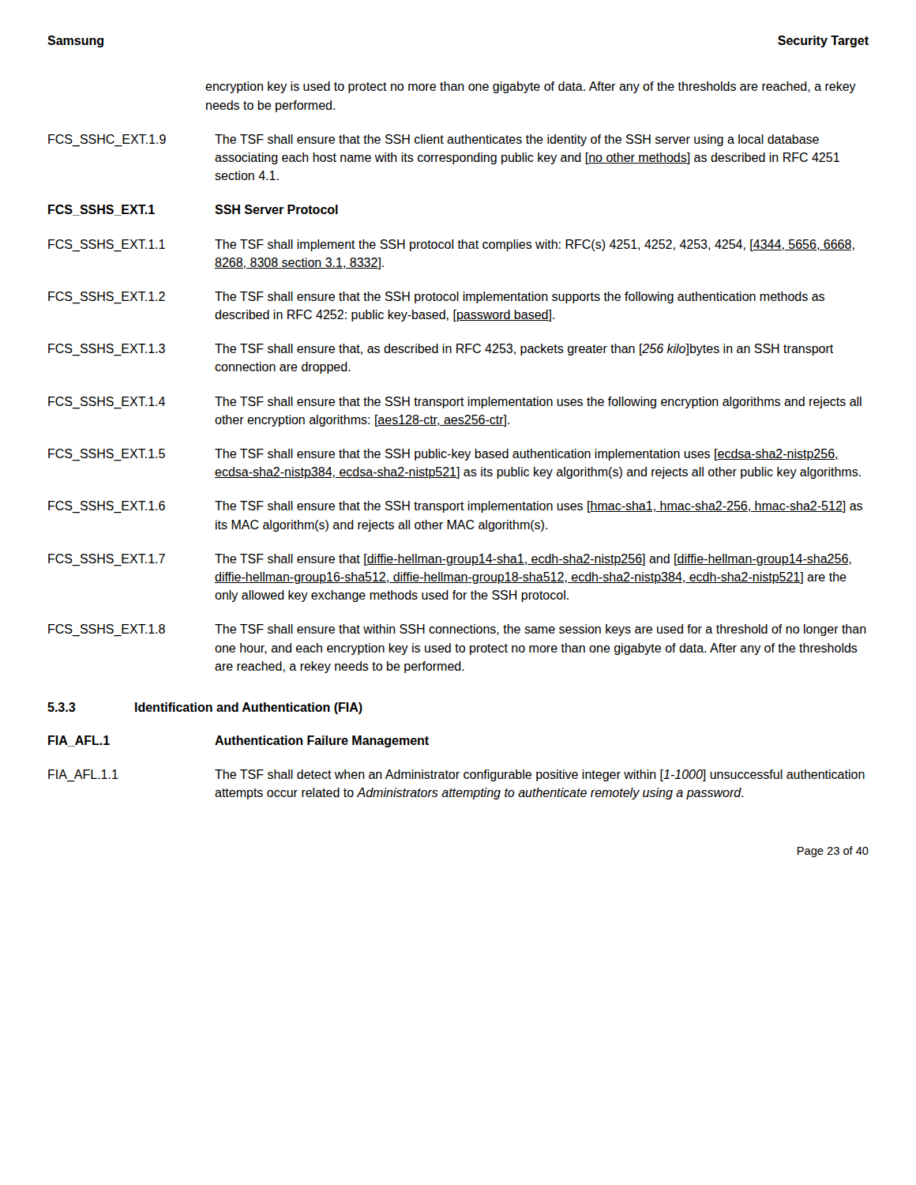Samsung Security Target
encryption key is used to protect no more than one gigabyte of data. After any of the thresholds are reached, a rekey needs to be performed.
FCS_SSHC_EXT.1.9
The TSF shall ensure that the SSH client authenticates the identity of the SSH server using a local database associating each host name with its corresponding public key and [no other methods] as described in RFC 4251 section 4.1.
FCS_SSHS_EXT.1
SSH Server Protocol
FCS_SSHS_EXT.1.1
The TSF shall implement the SSH protocol that complies with: RFC(s) 4251, 4252, 4253, 4254, [4344, 5656, 6668, 8268, 8308 section 3.1, 8332].
FCS_SSHS_EXT.1.2
The TSF shall ensure that the SSH protocol implementation supports the following authentication methods as described in RFC 4252: public key-based, [password based].
FCS_SSHS_EXT.1.3
The TSF shall ensure that, as described in RFC 4253, packets greater than [256 kilo]bytes in an SSH transport connection are dropped.
FCS_SSHS_EXT.1.4
The TSF shall ensure that the SSH transport implementation uses the following encryption algorithms and rejects all other encryption algorithms: [aes128-ctr, aes256-ctr].
FCS_SSHS_EXT.1.5
The TSF shall ensure that the SSH public-key based authentication implementation uses [ecdsa-sha2-nistp256, ecdsa-sha2-nistp384, ecdsa-sha2-nistp521] as its public key algorithm(s) and rejects all other public key algorithms.
FCS_SSHS_EXT.1.6
The TSF shall ensure that the SSH transport implementation uses [hmac-sha1, hmac-sha2-256, hmac-sha2-512] as its MAC algorithm(s) and rejects all other MAC algorithm(s).
FCS_SSHS_EXT.1.7
The TSF shall ensure that [diffie-hellman-group14-sha1, ecdh-sha2-nistp256] and [diffie-hellman-group14-sha256, diffie-hellman-group16-sha512, diffie-hellman-group18-sha512, ecdh-sha2-nistp384, ecdh-sha2-nistp521] are the only allowed key exchange methods used for the SSH protocol.
FCS_SSHS_EXT.1.8
The TSF shall ensure that within SSH connections, the same session keys are used for a threshold of no longer than one hour, and each encryption key is used to protect no more than one gigabyte of data. After any of the thresholds are reached, a rekey needs to be performed.
5.3.3 Identification and Authentication (FIA)
FIA_AFL.1
Authentication Failure Management
FIA_AFL.1.1
The TSF shall detect when an Administrator configurable positive integer within [1-1000] unsuccessful authentication attempts occur related to Administrators attempting to authenticate remotely using a password.
Page 23 of 40